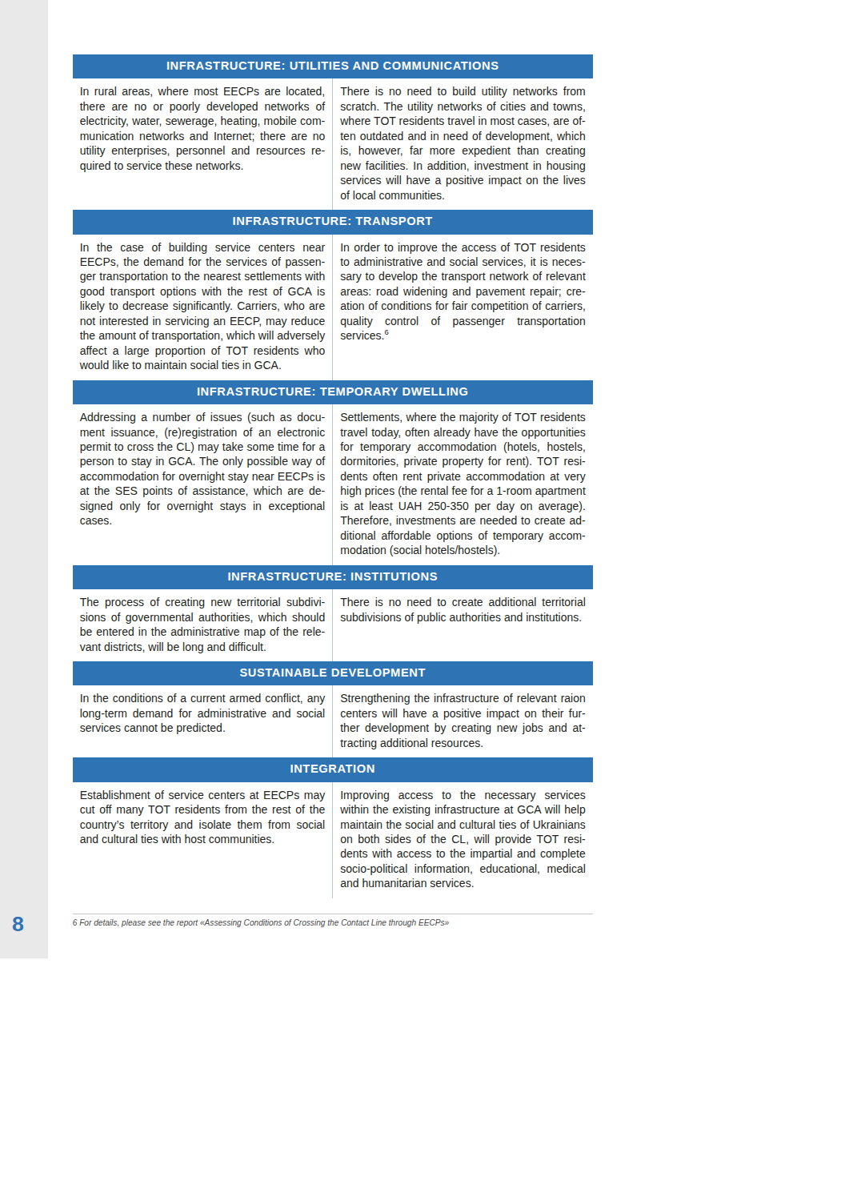| Infrastructure: Utilities and Communications |
| --- |
| In rural areas, where most EECPs are located, there are no or poorly developed networks of electricity, water, sewerage, heating, mobile communication networks and Internet; there are no utility enterprises, personnel and resources required to service these networks. | There is no need to build utility networks from scratch. The utility networks of cities and towns, where TOT residents travel in most cases, are often outdated and in need of development, which is, however, far more expedient than creating new facilities. In addition, investment in housing services will have a positive impact on the lives of local communities. |
| Infrastructure: Transport |
| In the case of building service centers near EECPs, the demand for the services of passenger transportation to the nearest settlements with good transport options with the rest of GCA is likely to decrease significantly. Carriers, who are not interested in servicing an EECP, may reduce the amount of transportation, which will adversely affect a large proportion of TOT residents who would like to maintain social ties in GCA. | In order to improve the access of TOT residents to administrative and social services, it is necessary to develop the transport network of relevant areas: road widening and pavement repair; creation of conditions for fair competition of carriers, quality control of passenger transportation services. 6 |
| Infrastructure: Temporary Dwelling |
| Addressing a number of issues (such as document issuance, (re)registration of an electronic permit to cross the CL) may take some time for a person to stay in GCA. The only possible way of accommodation for overnight stay near EECPs is at the SES points of assistance, which are designed only for overnight stays in exceptional cases. | Settlements, where the majority of TOT residents travel today, often already have the opportunities for temporary accommodation (hotels, hostels, dormitories, private property for rent). TOT residents often rent private accommodation at very high prices (the rental fee for a 1-room apartment is at least UAH 250-350 per day on average). Therefore, investments are needed to create additional affordable options of temporary accommodation (social hotels/hostels). |
| Infrastructure: Institutions |
| The process of creating new territorial subdivisions of governmental authorities, which should be entered in the administrative map of the relevant districts, will be long and difficult. | There is no need to create additional territorial subdivisions of public authorities and institutions. |
| Sustainable Development |
| In the conditions of a current armed conflict, any long-term demand for administrative and social services cannot be predicted. | Strengthening the infrastructure of relevant raion centers will have a positive impact on their further development by creating new jobs and attracting additional resources. |
| Integration |
| Establishment of service centers at EECPs may cut off many TOT residents from the rest of the country’s territory and isolate them from social and cultural ties with host communities. | Improving access to the necessary services within the existing infrastructure at GCA will help maintain the social and cultural ties of Ukrainians on both sides of the CL, will provide TOT residents with access to the impartial and complete socio-political information, educational, medical and humanitarian services. |
6 For details, please see the report «Assessing Conditions of Crossing the Contact Line through EECPs»
8